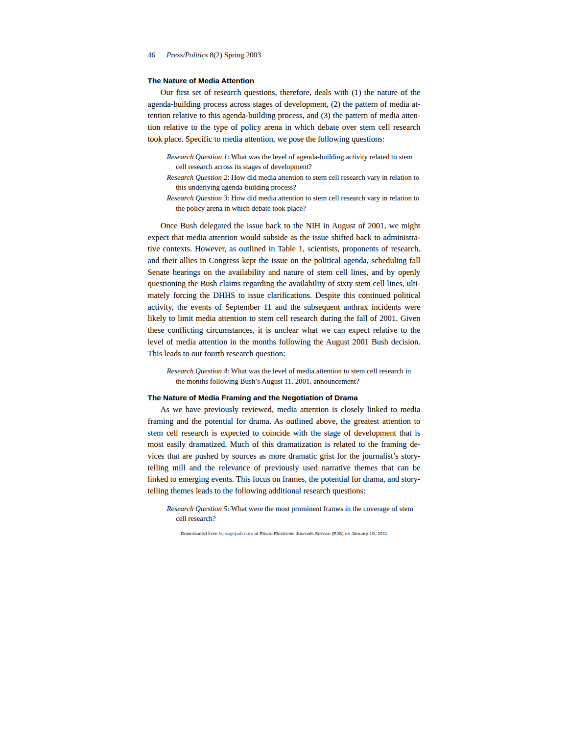46 Press/Politics 8(2) Spring 2003
The Nature of Media Attention
Our first set of research questions, therefore, deals with (1) the nature of the agenda-building process across stages of development, (2) the pattern of media attention relative to this agenda-building process, and (3) the pattern of media attention relative to the type of policy arena in which debate over stem cell research took place. Specific to media attention, we pose the following questions:
Research Question 1: What was the level of agenda-building activity related to stem cell research across its stages of development?
Research Question 2: How did media attention to stem cell research vary in relation to this underlying agenda-building process?
Research Question 3: How did media attention to stem cell research vary in relation to the policy arena in which debate took place?
Once Bush delegated the issue back to the NIH in August of 2001, we might expect that media attention would subside as the issue shifted back to administrative contexts. However, as outlined in Table 1, scientists, proponents of research, and their allies in Congress kept the issue on the political agenda, scheduling fall Senate hearings on the availability and nature of stem cell lines, and by openly questioning the Bush claims regarding the availability of sixty stem cell lines, ultimately forcing the DHHS to issue clarifications. Despite this continued political activity, the events of September 11 and the subsequent anthrax incidents were likely to limit media attention to stem cell research during the fall of 2001. Given these conflicting circumstances, it is unclear what we can expect relative to the level of media attention in the months following the August 2001 Bush decision. This leads to our fourth research question:
Research Question 4: What was the level of media attention to stem cell research in the months following Bush’s August 11, 2001, announcement?
The Nature of Media Framing and the Negotiation of Drama
As we have previously reviewed, media attention is closely linked to media framing and the potential for drama. As outlined above, the greatest attention to stem cell research is expected to coincide with the stage of development that is most easily dramatized. Much of this dramatization is related to the framing devices that are pushed by sources as more dramatic grist for the journalist’s storytelling mill and the relevance of previously used narrative themes that can be linked to emerging events. This focus on frames, the potential for drama, and storytelling themes leads to the following additional research questions:
Research Question 5: What were the most prominent frames in the coverage of stem cell research?
Downloaded from hij.sagepub.com at Ebsco Electronic Journals Service (EJS) on January 19, 2011